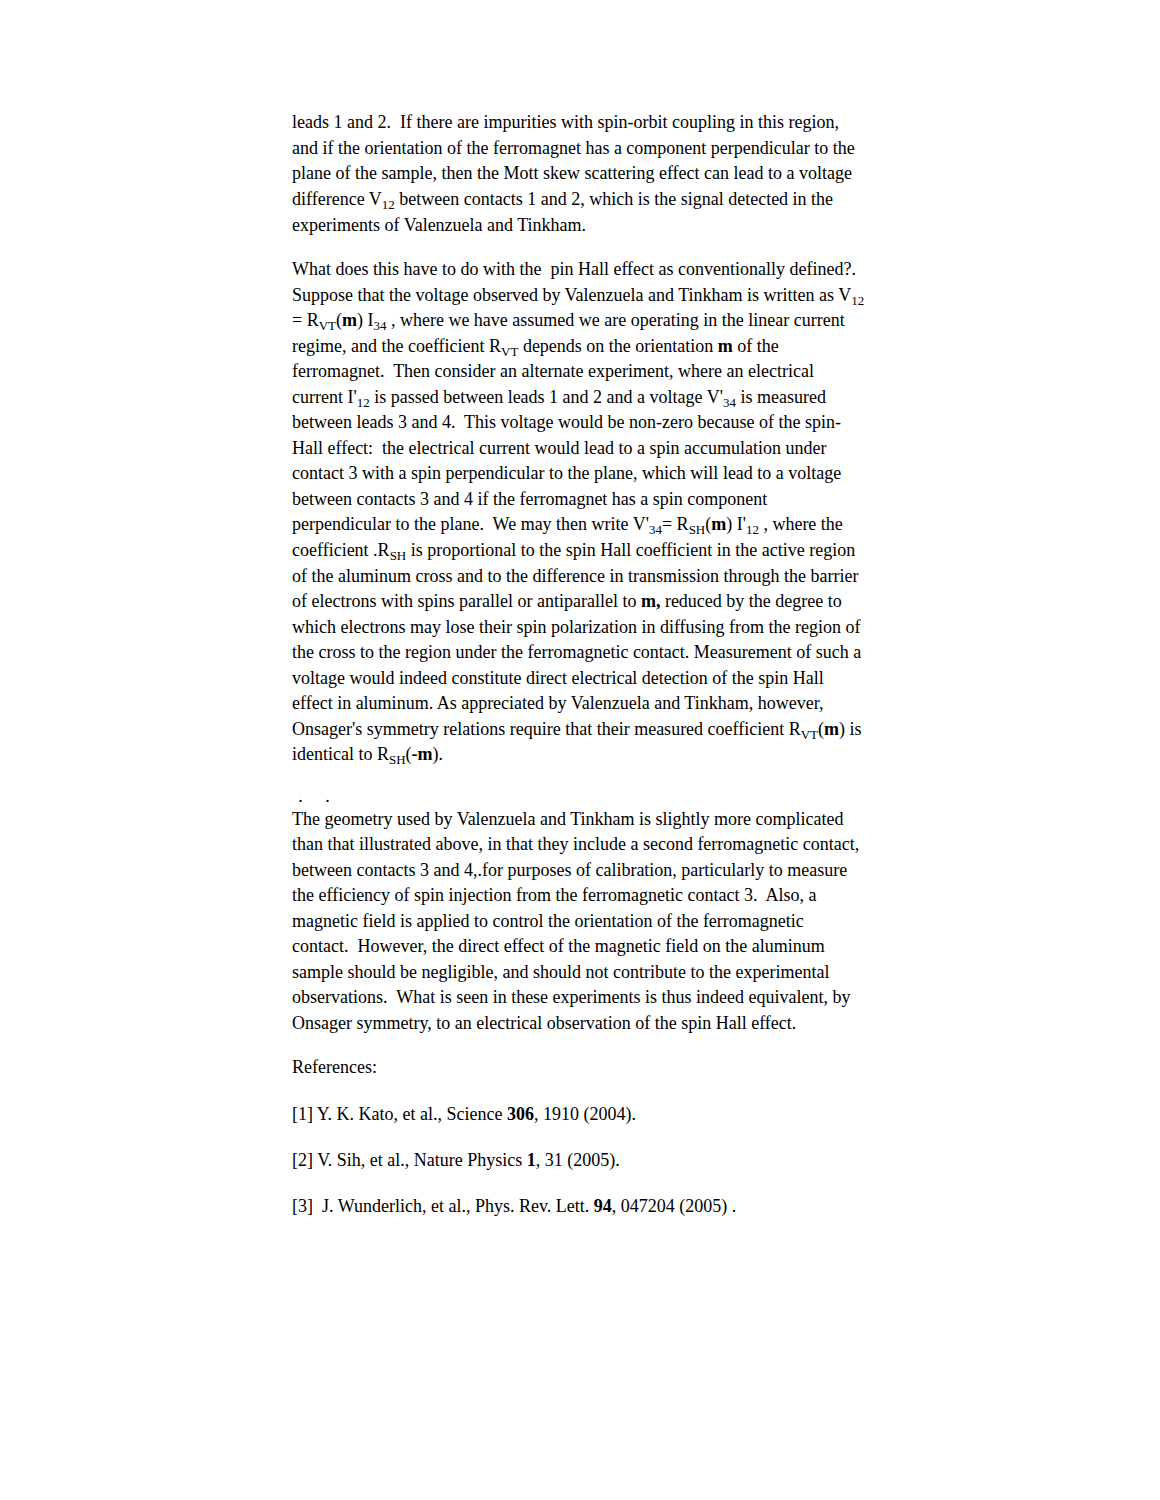leads 1 and 2. If there are impurities with spin-orbit coupling in this region, and if the orientation of the ferromagnet has a component perpendicular to the plane of the sample, then the Mott skew scattering effect can lead to a voltage difference V12 between contacts 1 and 2, which is the signal detected in the experiments of Valenzuela and Tinkham.
What does this have to do with the pin Hall effect as conventionally defined?. Suppose that the voltage observed by Valenzuela and Tinkham is written as V12 = RVT(m) I34 , where we have assumed we are operating in the linear current regime, and the coefficient RVT depends on the orientation m of the ferromagnet. Then consider an alternate experiment, where an electrical current I'12 is passed between leads 1 and 2 and a voltage V'34 is measured between leads 3 and 4. This voltage would be non-zero because of the spin-Hall effect: the electrical current would lead to a spin accumulation under contact 3 with a spin perpendicular to the plane, which will lead to a voltage between contacts 3 and 4 if the ferromagnet has a spin component perpendicular to the plane. We may then write V'34= RSH(m) I'12 , where the coefficient .RSH is proportional to the spin Hall coefficient in the active region of the aluminum cross and to the difference in transmission through the barrier of electrons with spins parallel or antiparallel to m, reduced by the degree to which electrons may lose their spin polarization in diffusing from the region of the cross to the region under the ferromagnetic contact. Measurement of such a voltage would indeed constitute direct electrical detection of the spin Hall effect in aluminum. As appreciated by Valenzuela and Tinkham, however, Onsager's symmetry relations require that their measured coefficient RVT(m) is identical to RSH(-m).
. .
The geometry used by Valenzuela and Tinkham is slightly more complicated than that illustrated above, in that they include a second ferromagnetic contact, between contacts 3 and 4,.for purposes of calibration, particularly to measure the efficiency of spin injection from the ferromagnetic contact 3. Also, a magnetic field is applied to control the orientation of the ferromagnetic contact. However, the direct effect of the magnetic field on the aluminum sample should be negligible, and should not contribute to the experimental observations. What is seen in these experiments is thus indeed equivalent, by Onsager symmetry, to an electrical observation of the spin Hall effect.
References:
[1] Y. K. Kato, et al., Science 306, 1910 (2004).
[2] V. Sih, et al., Nature Physics 1, 31 (2005).
[3] J. Wunderlich, et al., Phys. Rev. Lett. 94, 047204 (2005) .